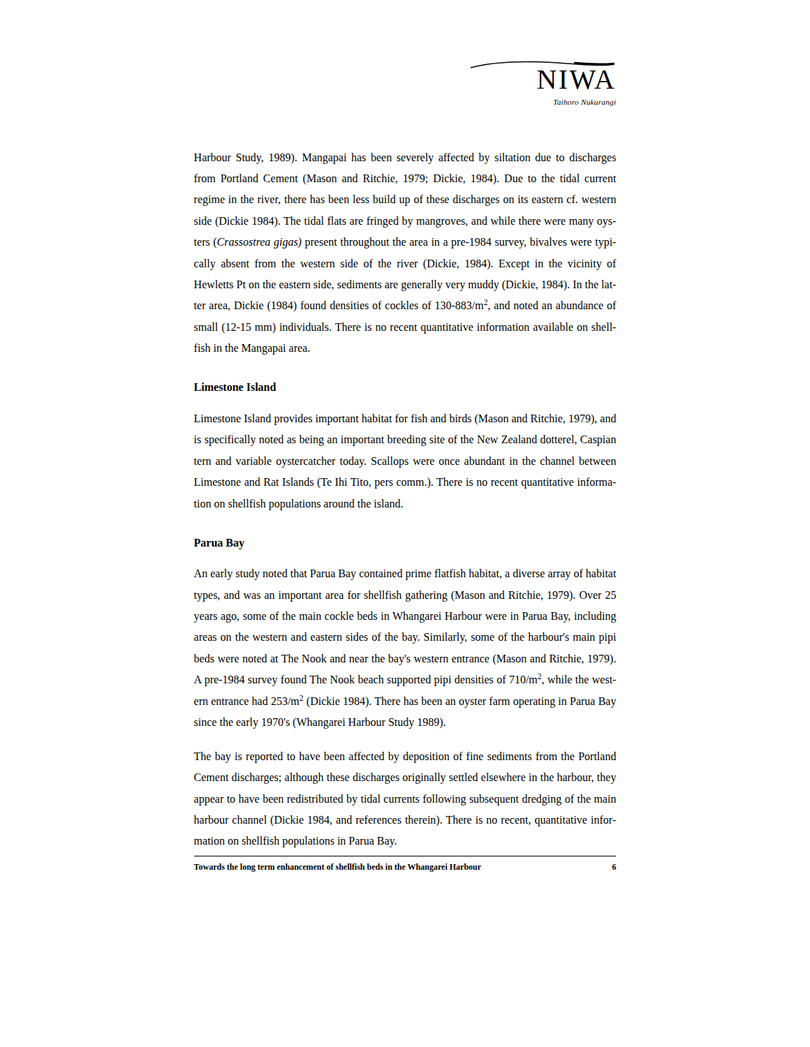NIWA
Taihoro Nukurangi
Harbour Study, 1989). Mangapai has been severely affected by siltation due to discharges from Portland Cement (Mason and Ritchie, 1979; Dickie, 1984). Due to the tidal current regime in the river, there has been less build up of these discharges on its eastern cf. western side (Dickie 1984). The tidal flats are fringed by mangroves, and while there were many oysters (Crassostrea gigas) present throughout the area in a pre-1984 survey, bivalves were typically absent from the western side of the river (Dickie, 1984). Except in the vicinity of Hewletts Pt on the eastern side, sediments are generally very muddy (Dickie, 1984). In the latter area, Dickie (1984) found densities of cockles of 130-883/m2, and noted an abundance of small (12-15 mm) individuals. There is no recent quantitative information available on shellfish in the Mangapai area.
Limestone Island
Limestone Island provides important habitat for fish and birds (Mason and Ritchie, 1979), and is specifically noted as being an important breeding site of the New Zealand dotterel, Caspian tern and variable oystercatcher today. Scallops were once abundant in the channel between Limestone and Rat Islands (Te Ihi Tito, pers comm.). There is no recent quantitative information on shellfish populations around the island.
Parua Bay
An early study noted that Parua Bay contained prime flatfish habitat, a diverse array of habitat types, and was an important area for shellfish gathering (Mason and Ritchie, 1979). Over 25 years ago, some of the main cockle beds in Whangarei Harbour were in Parua Bay, including areas on the western and eastern sides of the bay. Similarly, some of the harbour's main pipi beds were noted at The Nook and near the bay's western entrance (Mason and Ritchie, 1979). A pre-1984 survey found The Nook beach supported pipi densities of 710/m2, while the western entrance had 253/m2 (Dickie 1984). There has been an oyster farm operating in Parua Bay since the early 1970's (Whangarei Harbour Study 1989).
The bay is reported to have been affected by deposition of fine sediments from the Portland Cement discharges; although these discharges originally settled elsewhere in the harbour, they appear to have been redistributed by tidal currents following subsequent dredging of the main harbour channel (Dickie 1984, and references therein). There is no recent, quantitative information on shellfish populations in Parua Bay.
Towards the long term enhancement of shellfish beds in the Whangarei Harbour 6